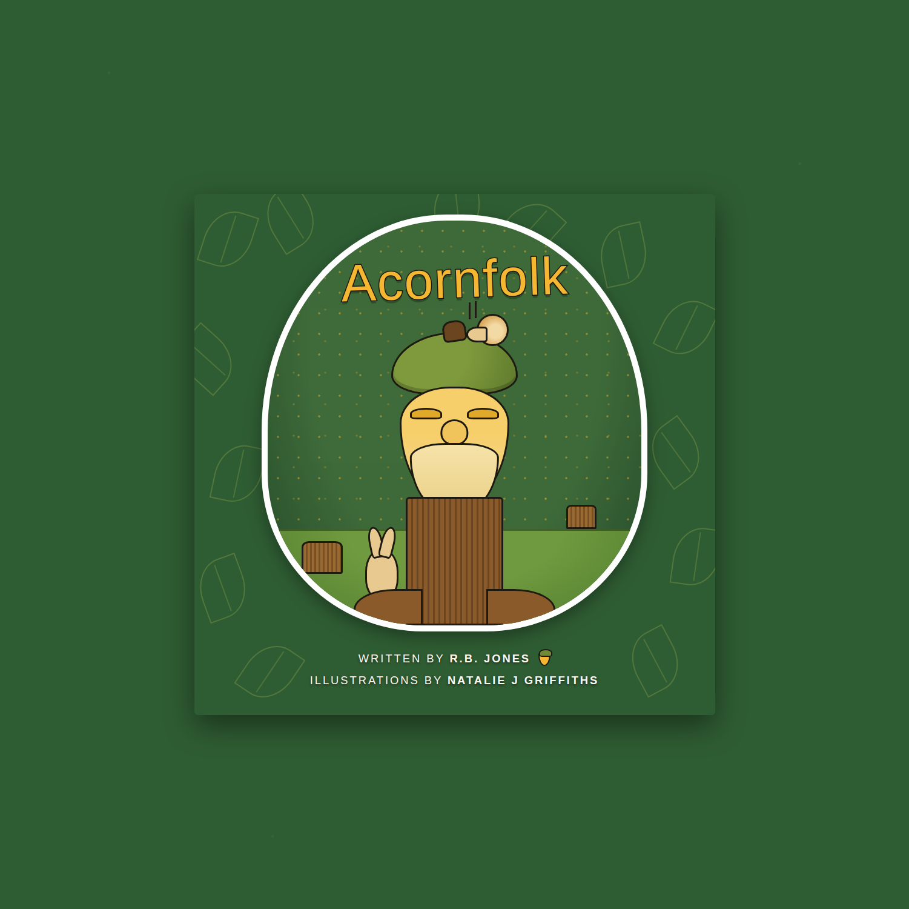Acornfolk
Acornfolk
Written by R.B. Jones Illustrations by Natalie J Griffiths